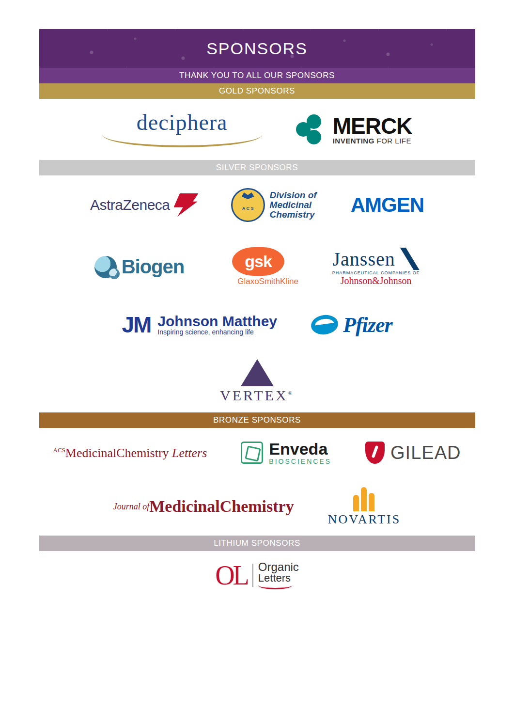SPONSORS
THANK YOU TO ALL OUR SPONSORS
GOLD SPONSORS
deciphera
MERCK
INVENTING FOR LIFE
SILVER SPONSORS
AstraZeneca
A C S
Division of
Medicinal
Chemistry
AMGEN
Biogen
gsk
GlaxoSmithKline
Janssen
Pharmaceutical Companies of
Johnson&Johnson
JM
Johnson Matthey
Inspiring science, enhancing life
Pfizer
VERTEX®
BRONZE SPONSORS
ACSMedicinal
Chemistry Letters
Enveda
BIOSCIENCES
GILEAD
Journal of
Medicinal
Chemistry
NOVARTIS
LITHIUM SPONSORS
OL
Organic
Letters